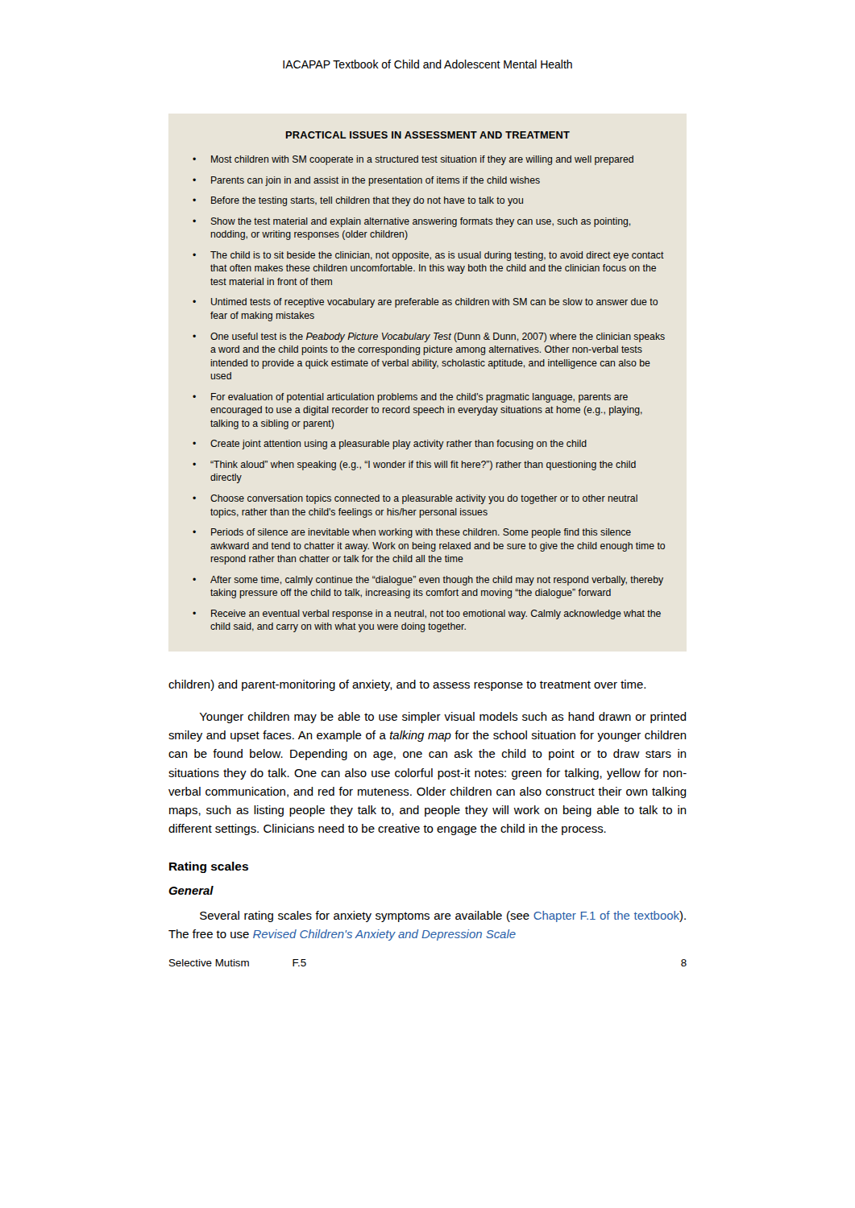IACAPAP Textbook of Child and Adolescent Mental Health
PRACTICAL ISSUES IN ASSESSMENT AND TREATMENT
Most children with SM cooperate in a structured test situation if they are willing and well prepared
Parents can join in and assist in the presentation of items if the child wishes
Before the testing starts, tell children that they do not have to talk to you
Show the test material and explain alternative answering formats they can use, such as pointing, nodding, or writing responses (older children)
The child is to sit beside the clinician, not opposite, as is usual during testing, to avoid direct eye contact that often makes these children uncomfortable. In this way both the child and the clinician focus on the test material in front of them
Untimed tests of receptive vocabulary are preferable as children with SM can be slow to answer due to fear of making mistakes
One useful test is the Peabody Picture Vocabulary Test (Dunn & Dunn, 2007) where the clinician speaks a word and the child points to the corresponding picture among alternatives. Other non-verbal tests intended to provide a quick estimate of verbal ability, scholastic aptitude, and intelligence can also be used
For evaluation of potential articulation problems and the child's pragmatic language, parents are encouraged to use a digital recorder to record speech in everyday situations at home (e.g., playing, talking to a sibling or parent)
Create joint attention using a pleasurable play activity rather than focusing on the child
“Think aloud” when speaking (e.g., “I wonder if this will fit here?”) rather than questioning the child directly
Choose conversation topics connected to a pleasurable activity you do together or to other neutral topics, rather than the child's feelings or his/her personal issues
Periods of silence are inevitable when working with these children. Some people find this silence awkward and tend to chatter it away. Work on being relaxed and be sure to give the child enough time to respond rather than chatter or talk for the child all the time
After some time, calmly continue the “dialogue” even though the child may not respond verbally, thereby taking pressure off the child to talk, increasing its comfort and moving “the dialogue” forward
Receive an eventual verbal response in a neutral, not too emotional way. Calmly acknowledge what the child said, and carry on with what you were doing together.
children) and parent-monitoring of anxiety, and to assess response to treatment over time.
Younger children may be able to use simpler visual models such as hand drawn or printed smiley and upset faces. An example of a talking map for the school situation for younger children can be found below. Depending on age, one can ask the child to point or to draw stars in situations they do talk. One can also use colorful post-it notes: green for talking, yellow for non-verbal communication, and red for muteness. Older children can also construct their own talking maps, such as listing people they talk to, and people they will work on being able to talk to in different settings. Clinicians need to be creative to engage the child in the process.
Rating scales
General
Several rating scales for anxiety symptoms are available (see Chapter F.1 of the textbook). The free to use Revised Children's Anxiety and Depression Scale
Selective Mutism F.5
8